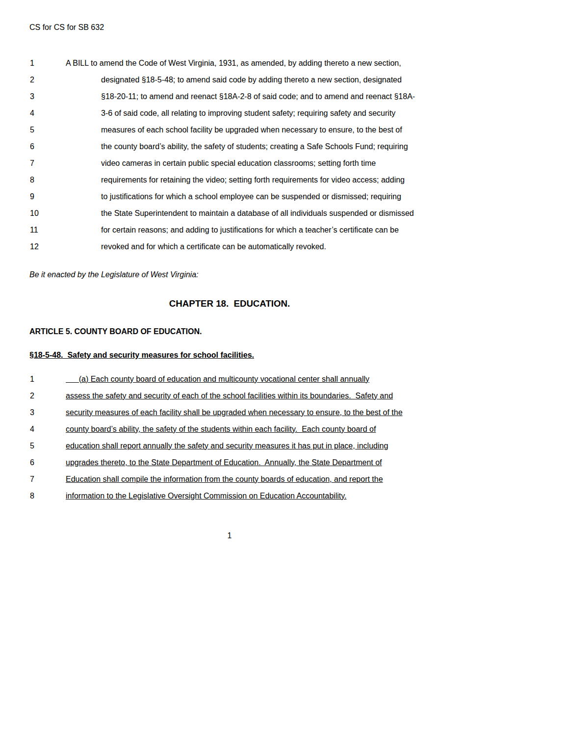CS for CS for SB 632
| 1 | A BILL to amend the Code of West Virginia, 1931, as amended, by adding thereto a new section, |
| 2 | designated §18-5-48; to amend said code by adding thereto a new section, designated |
| 3 | §18-20-11; to amend and reenact §18A-2-8 of said code; and to amend and reenact §18A- |
| 4 | 3-6 of said code, all relating to improving student safety; requiring safety and security |
| 5 | measures of each school facility be upgraded when necessary to ensure, to the best of |
| 6 | the county board’s ability, the safety of students; creating a Safe Schools Fund; requiring |
| 7 | video cameras in certain public special education classrooms; setting forth time |
| 8 | requirements for retaining the video; setting forth requirements for video access; adding |
| 9 | to justifications for which a school employee can be suspended or dismissed; requiring |
| 10 | the State Superintendent to maintain a database of all individuals suspended or dismissed |
| 11 | for certain reasons; and adding to justifications for which a teacher’s certificate can be |
| 12 | revoked and for which a certificate can be automatically revoked. |
Be it enacted by the Legislature of West Virginia:
CHAPTER 18. EDUCATION.
ARTICLE 5. COUNTY BOARD OF EDUCATION.
§18-5-48. Safety and security measures for school facilities.
| 1 | (a) Each county board of education and multicounty vocational center shall annually |
| 2 | assess the safety and security of each of the school facilities within its boundaries. Safety and |
| 3 | security measures of each facility shall be upgraded when necessary to ensure, to the best of the |
| 4 | county board’s ability, the safety of the students within each facility. Each county board of |
| 5 | education shall report annually the safety and security measures it has put in place, including |
| 6 | upgrades thereto, to the State Department of Education. Annually, the State Department of |
| 7 | Education shall compile the information from the county boards of education, and report the |
| 8 | information to the Legislative Oversight Commission on Education Accountability. |
1